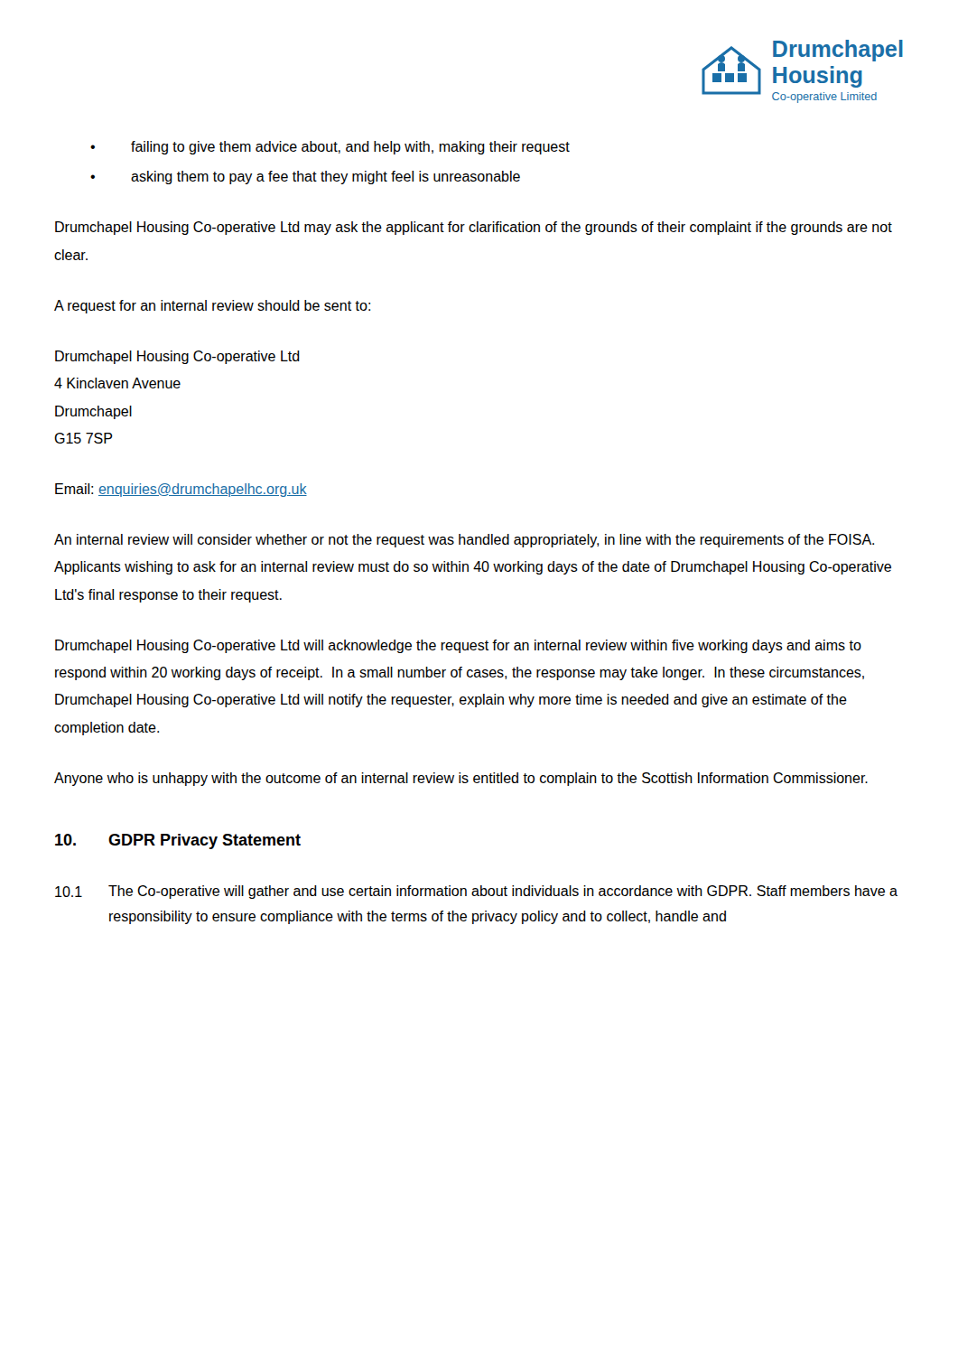Drumchapel Housing Co-operative Limited
failing to give them advice about, and help with, making their request
asking them to pay a fee that they might feel is unreasonable
Drumchapel Housing Co-operative Ltd may ask the applicant for clarification of the grounds of their complaint if the grounds are not clear.
A request for an internal review should be sent to:
Drumchapel Housing Co-operative Ltd 4 Kinclaven Avenue Drumchapel G15 7SP
Email: enquiries@drumchapelhc.org.uk
An internal review will consider whether or not the request was handled appropriately, in line with the requirements of the FOISA. Applicants wishing to ask for an internal review must do so within 40 working days of the date of Drumchapel Housing Co-operative Ltd's final response to their request.
Drumchapel Housing Co-operative Ltd will acknowledge the request for an internal review within five working days and aims to respond within 20 working days of receipt. In a small number of cases, the response may take longer. In these circumstances, Drumchapel Housing Co-operative Ltd will notify the requester, explain why more time is needed and give an estimate of the completion date.
Anyone who is unhappy with the outcome of an internal review is entitled to complain to the Scottish Information Commissioner.
10. GDPR Privacy Statement
10.1
The Co-operative will gather and use certain information about individuals in accordance with GDPR. Staff members have a responsibility to ensure compliance with the terms of the privacy policy and to collect, handle and